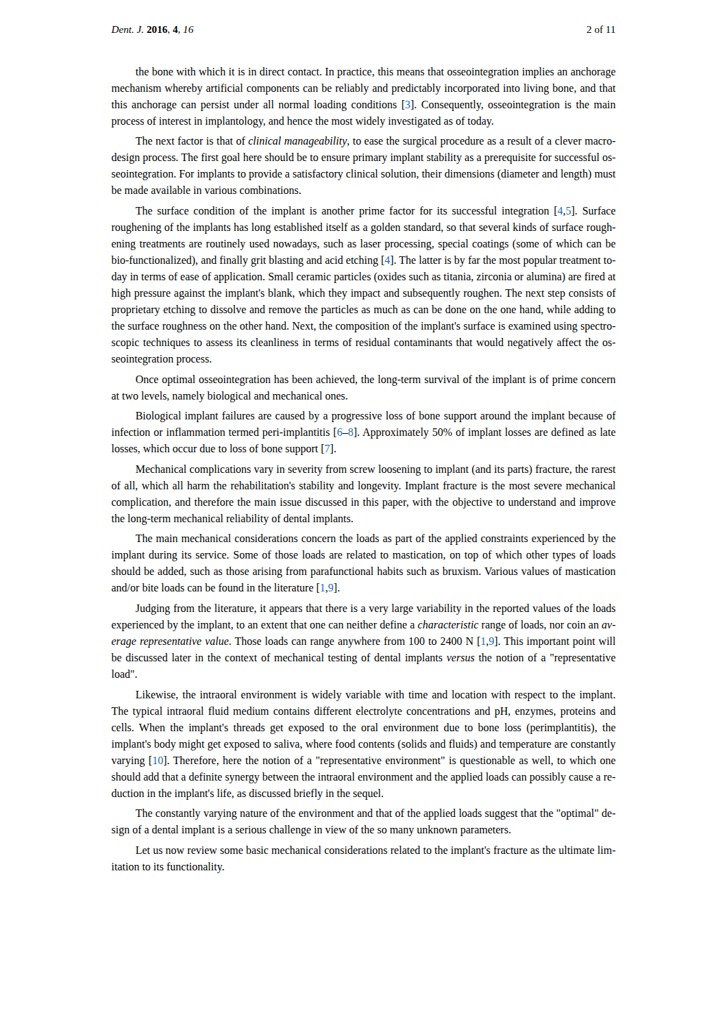Dent. J. 2016, 4, 16 2 of 11
the bone with which it is in direct contact. In practice, this means that osseointegration implies an anchorage mechanism whereby artificial components can be reliably and predictably incorporated into living bone, and that this anchorage can persist under all normal loading conditions [3]. Consequently, osseointegration is the main process of interest in implantology, and hence the most widely investigated as of today.
The next factor is that of clinical manageability, to ease the surgical procedure as a result of a clever macro-design process. The first goal here should be to ensure primary implant stability as a prerequisite for successful osseointegration. For implants to provide a satisfactory clinical solution, their dimensions (diameter and length) must be made available in various combinations.
The surface condition of the implant is another prime factor for its successful integration [4,5]. Surface roughening of the implants has long established itself as a golden standard, so that several kinds of surface roughening treatments are routinely used nowadays, such as laser processing, special coatings (some of which can be bio-functionalized), and finally grit blasting and acid etching [4]. The latter is by far the most popular treatment today in terms of ease of application. Small ceramic particles (oxides such as titania, zirconia or alumina) are fired at high pressure against the implant's blank, which they impact and subsequently roughen. The next step consists of proprietary etching to dissolve and remove the particles as much as can be done on the one hand, while adding to the surface roughness on the other hand. Next, the composition of the implant's surface is examined using spectroscopic techniques to assess its cleanliness in terms of residual contaminants that would negatively affect the osseointegration process.
Once optimal osseointegration has been achieved, the long-term survival of the implant is of prime concern at two levels, namely biological and mechanical ones.
Biological implant failures are caused by a progressive loss of bone support around the implant because of infection or inflammation termed peri-implantitis [6–8]. Approximately 50% of implant losses are defined as late losses, which occur due to loss of bone support [7].
Mechanical complications vary in severity from screw loosening to implant (and its parts) fracture, the rarest of all, which all harm the rehabilitation's stability and longevity. Implant fracture is the most severe mechanical complication, and therefore the main issue discussed in this paper, with the objective to understand and improve the long-term mechanical reliability of dental implants.
The main mechanical considerations concern the loads as part of the applied constraints experienced by the implant during its service. Some of those loads are related to mastication, on top of which other types of loads should be added, such as those arising from parafunctional habits such as bruxism. Various values of mastication and/or bite loads can be found in the literature [1,9].
Judging from the literature, it appears that there is a very large variability in the reported values of the loads experienced by the implant, to an extent that one can neither define a characteristic range of loads, nor coin an average representative value. Those loads can range anywhere from 100 to 2400 N [1,9]. This important point will be discussed later in the context of mechanical testing of dental implants versus the notion of a "representative load".
Likewise, the intraoral environment is widely variable with time and location with respect to the implant. The typical intraoral fluid medium contains different electrolyte concentrations and pH, enzymes, proteins and cells. When the implant's threads get exposed to the oral environment due to bone loss (perimplantitis), the implant's body might get exposed to saliva, where food contents (solids and fluids) and temperature are constantly varying [10]. Therefore, here the notion of a "representative environment" is questionable as well, to which one should add that a definite synergy between the intraoral environment and the applied loads can possibly cause a reduction in the implant's life, as discussed briefly in the sequel.
The constantly varying nature of the environment and that of the applied loads suggest that the "optimal" design of a dental implant is a serious challenge in view of the so many unknown parameters.
Let us now review some basic mechanical considerations related to the implant's fracture as the ultimate limitation to its functionality.